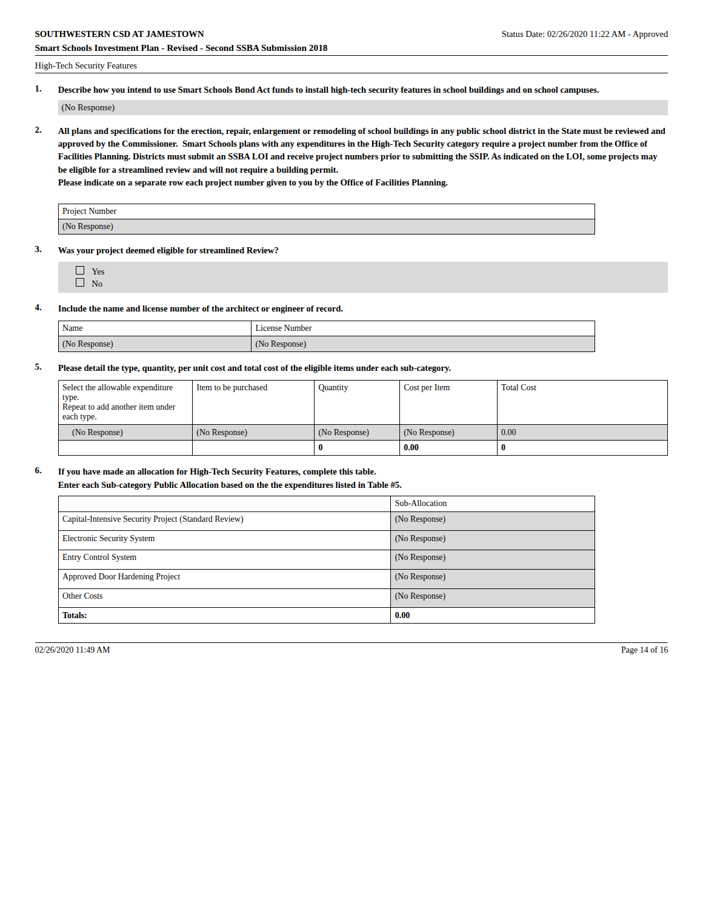SOUTHWESTERN CSD AT JAMESTOWN
Status Date: 02/26/2020 11:22 AM - Approved
Smart Schools Investment Plan - Revised - Second SSBA Submission 2018
High-Tech Security Features
1.
Describe how you intend to use Smart Schools Bond Act funds to install high-tech security features in school buildings and on school campuses.
(No Response)
2.
All plans and specifications for the erection, repair, enlargement or remodeling of school buildings in any public school district in the State must be reviewed and approved by the Commissioner. Smart Schools plans with any expenditures in the High-Tech Security category require a project number from the Office of Facilities Planning. Districts must submit an SSBA LOI and receive project numbers prior to submitting the SSIP. As indicated on the LOI, some projects may be eligible for a streamlined review and will not require a building permit.
Please indicate on a separate row each project number given to you by the Office of Facilities Planning.
| Project Number |
| --- |
| (No Response) |
3.
Was your project deemed eligible for streamlined Review?
Yes
No
4.
Include the name and license number of the architect or engineer of record.
| Name | License Number |
| --- | --- |
| (No Response) | (No Response) |
5.
Please detail the type, quantity, per unit cost and total cost of the eligible items under each sub-category.
| Select the allowable expenditure type. Repeat to add another item under each type. | Item to be purchased | Quantity | Cost per Item | Total Cost |
| --- | --- | --- | --- | --- |
| (No Response) | (No Response) | (No Response) | (No Response) | 0.00 |
| | | 0 | 0.00 | 0 |
6.
If you have made an allocation for High-Tech Security Features, complete this table.
Enter each Sub-category Public Allocation based on the the expenditures listed in Table #5.
| | Sub-Allocation |
| --- | --- |
| Capital-Intensive Security Project (Standard Review) | (No Response) |
| Electronic Security System | (No Response) |
| Entry Control System | (No Response) |
| Approved Door Hardening Project | (No Response) |
| Other Costs | (No Response) |
| Totals: | 0.00 |
02/26/2020 11:49 AM
Page 14 of 16